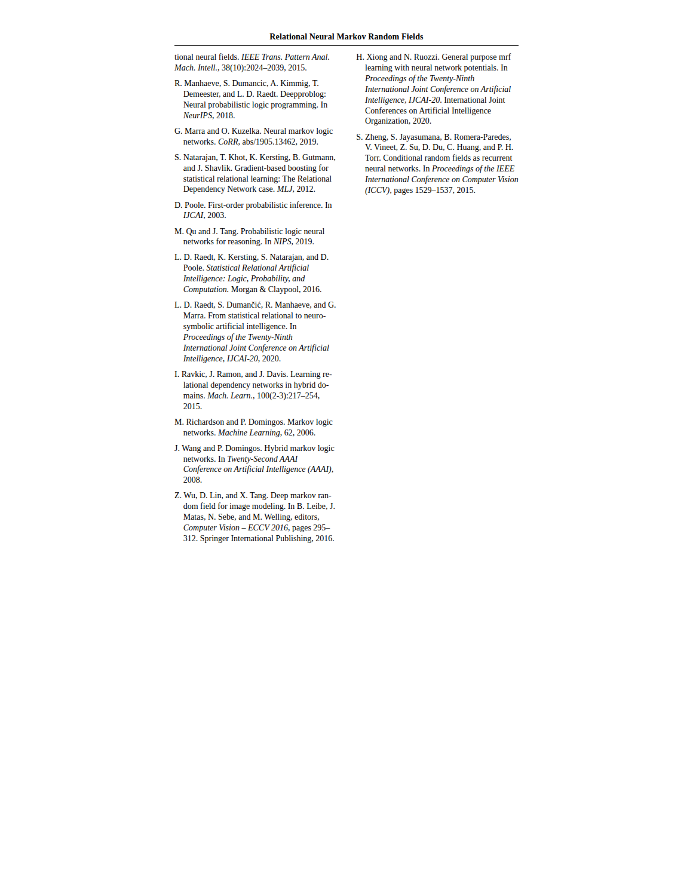Relational Neural Markov Random Fields
tional neural fields. IEEE Trans. Pattern Anal. Mach. Intell., 38(10):2024–2039, 2015.
R. Manhaeve, S. Dumancic, A. Kimmig, T. Demeester, and L. D. Raedt. Deepproblog: Neural probabilistic logic programming. In NeurIPS, 2018.
G. Marra and O. Kuzelka. Neural markov logic networks. CoRR, abs/1905.13462, 2019.
S. Natarajan, T. Khot, K. Kersting, B. Gutmann, and J. Shavlik. Gradient-based boosting for statistical relational learning: The Relational Dependency Network case. MLJ, 2012.
D. Poole. First-order probabilistic inference. In IJCAI, 2003.
M. Qu and J. Tang. Probabilistic logic neural networks for reasoning. In NIPS, 2019.
L. D. Raedt, K. Kersting, S. Natarajan, and D. Poole. Statistical Relational Artificial Intelligence: Logic, Probability, and Computation. Morgan & Claypool, 2016.
L. D. Raedt, S. Dumančić, R. Manhaeve, and G. Marra. From statistical relational to neuro-symbolic artificial intelligence. In Proceedings of the Twenty-Ninth International Joint Conference on Artificial Intelligence, IJCAI-20, 2020.
I. Ravkic, J. Ramon, and J. Davis. Learning relational dependency networks in hybrid domains. Mach. Learn., 100(2-3):217–254, 2015.
M. Richardson and P. Domingos. Markov logic networks. Machine Learning, 62, 2006.
J. Wang and P. Domingos. Hybrid markov logic networks. In Twenty-Second AAAI Conference on Artificial Intelligence (AAAI), 2008.
Z. Wu, D. Lin, and X. Tang. Deep markov random field for image modeling. In B. Leibe, J. Matas, N. Sebe, and M. Welling, editors, Computer Vision – ECCV 2016, pages 295–312. Springer International Publishing, 2016.
H. Xiong and N. Ruozzi. General purpose mrf learning with neural network potentials. In Proceedings of the Twenty-Ninth International Joint Conference on Artificial Intelligence, IJCAI-20. International Joint Conferences on Artificial Intelligence Organization, 2020.
S. Zheng, S. Jayasumana, B. Romera-Paredes, V. Vineet, Z. Su, D. Du, C. Huang, and P. H. Torr. Conditional random fields as recurrent neural networks. In Proceedings of the IEEE International Conference on Computer Vision (ICCV), pages 1529–1537, 2015.